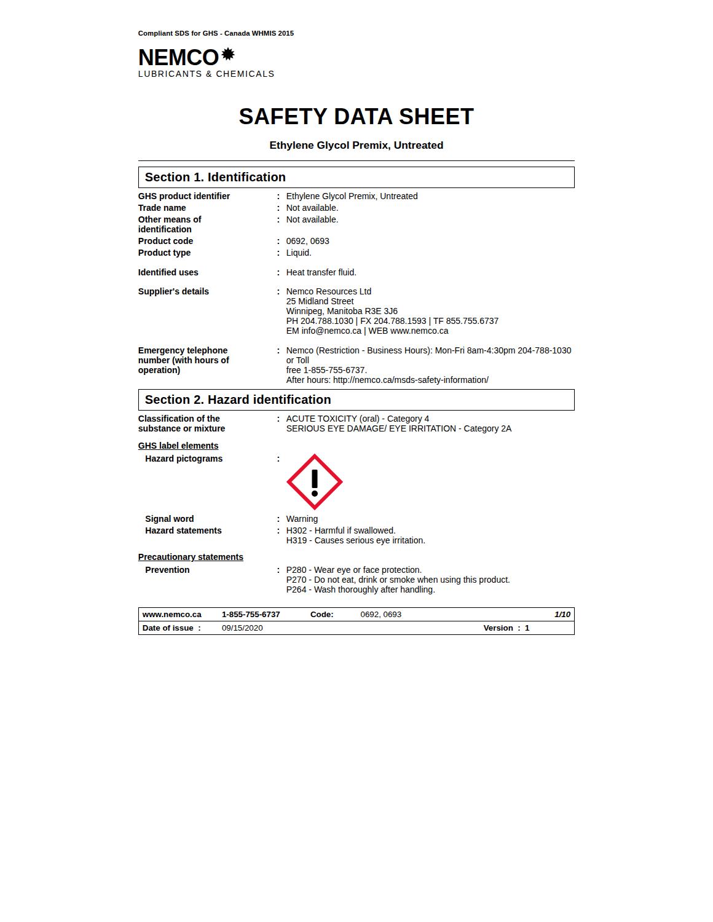Compliant SDS for GHS - Canada WHMIS 2015
NEMCO
LUBRICANTS & CHEMICALS
SAFETY DATA SHEET
Ethylene Glycol Premix, Untreated
Section 1. Identification
| GHS product identifier | : | Ethylene Glycol Premix, Untreated |
| Trade name | : | Not available. |
| Other means of identification | : | Not available. |
| Product code | : | 0692, 0693 |
| Product type | : | Liquid. |
| Identified uses | : | Heat transfer fluid. |
| Supplier's details | : | Nemco Resources Ltd 25 Midland Street Winnipeg, Manitoba R3E 3J6 PH 204.788.1030 / FX 204.788.1593 / TF 855.755.6737 EM info@nemco.ca / WEB www.nemco.ca |
| Emergency telephone number (with hours of operation) | : | Nemco (Restriction - Business Hours): Mon-Fri 8am-4:30pm 204-788-1030 or Toll free 1-855-755-6737. After hours: http://nemco.ca/msds-safety-information/ |
Section 2. Hazard identification
| Classification of the substance or mixture | : | ACUTE TOXICITY (oral) - Category 4 SERIOUS EYE DAMAGE/ EYE IRRITATION - Category 2A |
GHS label elements
| Hazard pictograms | : | |
| Signal word | : | Warning |
| Hazard statements | : | H302 - Harmful if swallowed. H319 - Causes serious eye irritation. |
Precautionary statements
| Prevention | : | P280 - Wear eye or face protection. P270 - Do not eat, drink or smoke when using this product. P264 - Wash thoroughly after handling. |
| www.nemco.ca | 1-855-755-6737 | Code: | 0692, 0693 | 1/10 |
| Date of issue : | 09/15/2020 | | Version : 1 | |